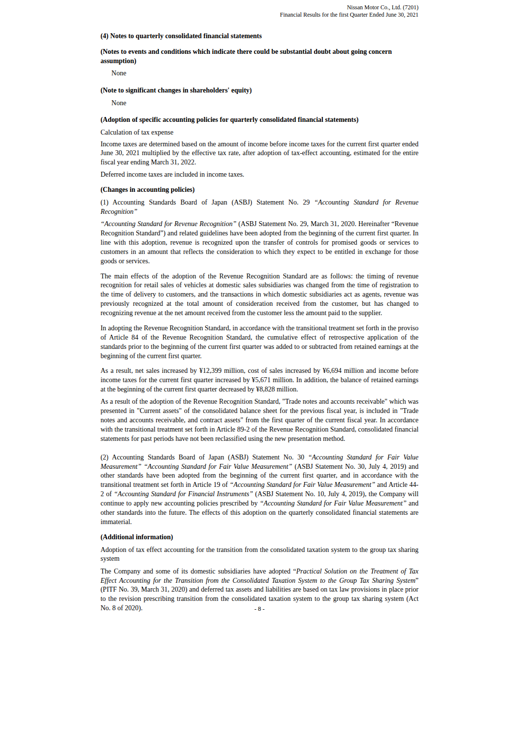Nissan Motor Co., Ltd. (7201)
Financial Results for the first Quarter Ended June 30, 2021
(4) Notes to quarterly consolidated financial statements
(Notes to events and conditions which indicate there could be substantial doubt about going concern assumption)
None
(Note to significant changes in shareholders' equity)
None
(Adoption of specific accounting policies for quarterly consolidated financial statements)
Calculation of tax expense
Income taxes are determined based on the amount of income before income taxes for the current first quarter ended June 30, 2021 multiplied by the effective tax rate, after adoption of tax-effect accounting, estimated for the entire fiscal year ending March 31, 2022.
Deferred income taxes are included in income taxes.
(Changes in accounting policies)
(1) Accounting Standards Board of Japan (ASBJ) Statement No. 29 “Accounting Standard for Revenue Recognition”
“Accounting Standard for Revenue Recognition” (ASBJ Statement No. 29, March 31, 2020. Hereinafter “Revenue Recognition Standard”) and related guidelines have been adopted from the beginning of the current first quarter. In line with this adoption, revenue is recognized upon the transfer of controls for promised goods or services to customers in an amount that reflects the consideration to which they expect to be entitled in exchange for those goods or services.
The main effects of the adoption of the Revenue Recognition Standard are as follows: the timing of revenue recognition for retail sales of vehicles at domestic sales subsidiaries was changed from the time of registration to the time of delivery to customers, and the transactions in which domestic subsidiaries act as agents, revenue was previously recognized at the total amount of consideration received from the customer, but has changed to recognizing revenue at the net amount received from the customer less the amount paid to the supplier.
In adopting the Revenue Recognition Standard, in accordance with the transitional treatment set forth in the proviso of Article 84 of the Revenue Recognition Standard, the cumulative effect of retrospective application of the standards prior to the beginning of the current first quarter was added to or subtracted from retained earnings at the beginning of the current first quarter.
As a result, net sales increased by ¥12,399 million, cost of sales increased by ¥6,694 million and income before income taxes for the current first quarter increased by ¥5,671 million. In addition, the balance of retained earnings at the beginning of the current first quarter decreased by ¥8,828 million.
As a result of the adoption of the Revenue Recognition Standard, "Trade notes and accounts receivable" which was presented in "Current assets" of the consolidated balance sheet for the previous fiscal year, is included in "Trade notes and accounts receivable, and contract assets" from the first quarter of the current fiscal year. In accordance with the transitional treatment set forth in Article 89-2 of the Revenue Recognition Standard, consolidated financial statements for past periods have not been reclassified using the new presentation method.
(2) Accounting Standards Board of Japan (ASBJ) Statement No. 30 “Accounting Standard for Fair Value Measurement” “Accounting Standard for Fair Value Measurement” (ASBJ Statement No. 30, July 4, 2019) and other standards have been adopted from the beginning of the current first quarter, and in accordance with the transitional treatment set forth in Article 19 of “Accounting Standard for Fair Value Measurement” and Article 44-2 of “Accounting Standard for Financial Instruments” (ASBJ Statement No. 10, July 4, 2019), the Company will continue to apply new accounting policies prescribed by “Accounting Standard for Fair Value Measurement” and other standards into the future. The effects of this adoption on the quarterly consolidated financial statements are immaterial.
(Additional information)
Adoption of tax effect accounting for the transition from the consolidated taxation system to the group tax sharing system
The Company and some of its domestic subsidiaries have adopted “Practical Solution on the Treatment of Tax Effect Accounting for the Transition from the Consolidated Taxation System to the Group Tax Sharing System” (PITF No. 39, March 31, 2020) and deferred tax assets and liabilities are based on tax law provisions in place prior to the revision prescribing transition from the consolidated taxation system to the group tax sharing system (Act No. 8 of 2020).
- 8 -